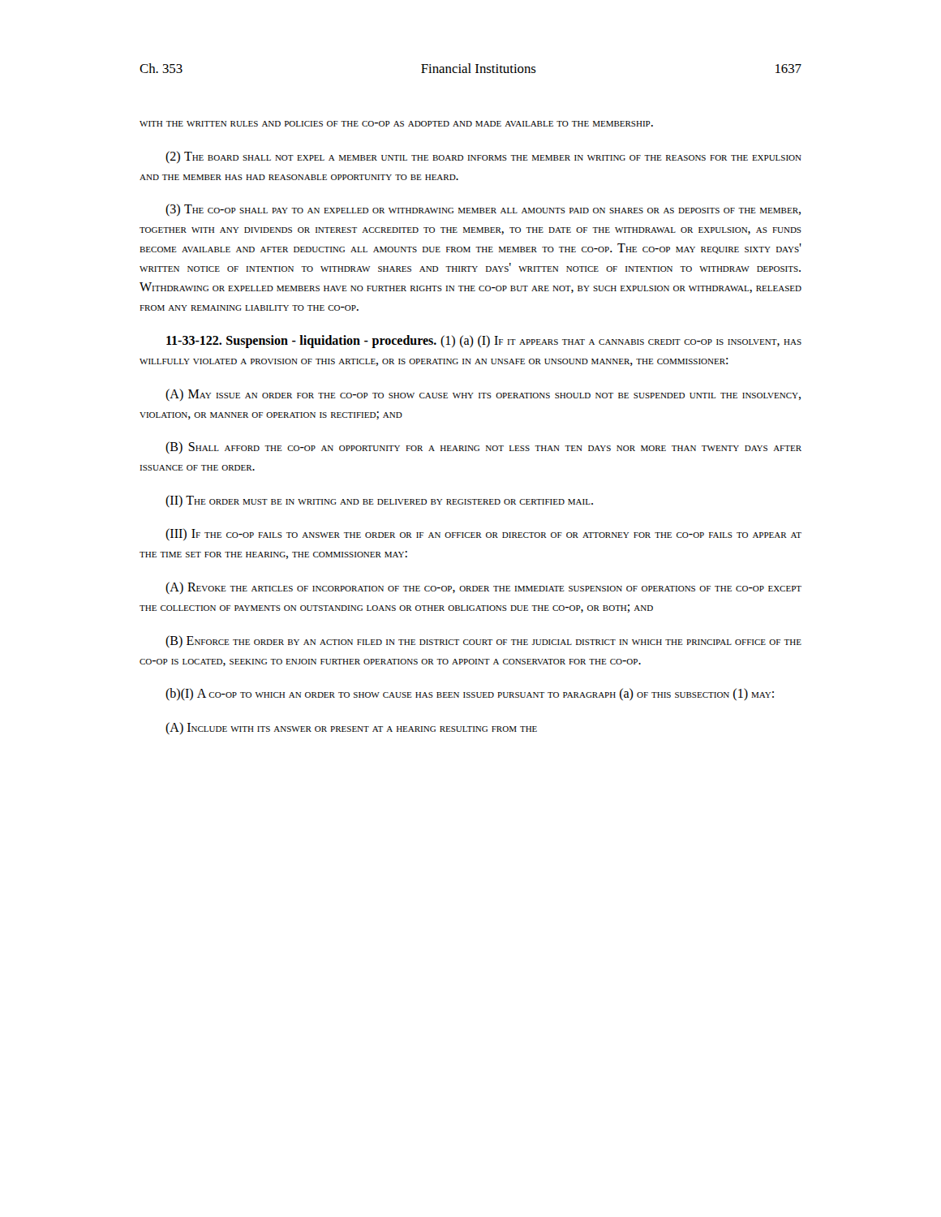Ch. 353 Financial Institutions 1637
with the written rules and policies of the co-op as adopted and made available to the membership.
(2) The board shall not expel a member until the board informs the member in writing of the reasons for the expulsion and the member has had reasonable opportunity to be heard.
(3) The co-op shall pay to an expelled or withdrawing member all amounts paid on shares or as deposits of the member, together with any dividends or interest accredited to the member, to the date of the withdrawal or expulsion, as funds become available and after deducting all amounts due from the member to the co-op. The co-op may require sixty days' written notice of intention to withdraw shares and thirty days' written notice of intention to withdraw deposits. Withdrawing or expelled members have no further rights in the co-op but are not, by such expulsion or withdrawal, released from any remaining liability to the co-op.
11-33-122. Suspension - liquidation - procedures. (1) (a) (I) If it appears that a cannabis credit co-op is insolvent, has willfully violated a provision of this article, or is operating in an unsafe or unsound manner, the commissioner:
(A) May issue an order for the co-op to show cause why its operations should not be suspended until the insolvency, violation, or manner of operation is rectified; and
(B) Shall afford the co-op an opportunity for a hearing not less than ten days nor more than twenty days after issuance of the order.
(II) The order must be in writing and be delivered by registered or certified mail.
(III) If the co-op fails to answer the order or if an officer or director of or attorney for the co-op fails to appear at the time set for the hearing, the commissioner may:
(A) Revoke the articles of incorporation of the co-op, order the immediate suspension of operations of the co-op except the collection of payments on outstanding loans or other obligations due the co-op, or both; and
(B) Enforce the order by an action filed in the district court of the judicial district in which the principal office of the co-op is located, seeking to enjoin further operations or to appoint a conservator for the co-op.
(b)(I) A co-op to which an order to show cause has been issued pursuant to paragraph (a) of this subsection (1) may:
(A) Include with its answer or present at a hearing resulting from the